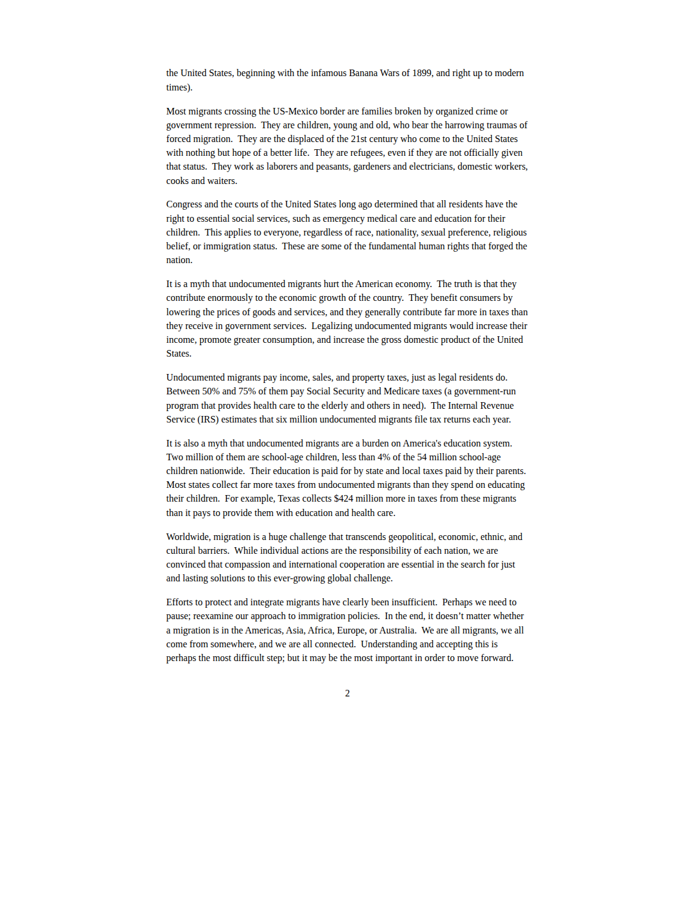the United States, beginning with the infamous Banana Wars of 1899, and right up to modern times).
Most migrants crossing the US-Mexico border are families broken by organized crime or government repression. They are children, young and old, who bear the harrowing traumas of forced migration. They are the displaced of the 21st century who come to the United States with nothing but hope of a better life. They are refugees, even if they are not officially given that status. They work as laborers and peasants, gardeners and electricians, domestic workers, cooks and waiters.
Congress and the courts of the United States long ago determined that all residents have the right to essential social services, such as emergency medical care and education for their children. This applies to everyone, regardless of race, nationality, sexual preference, religious belief, or immigration status. These are some of the fundamental human rights that forged the nation.
It is a myth that undocumented migrants hurt the American economy. The truth is that they contribute enormously to the economic growth of the country. They benefit consumers by lowering the prices of goods and services, and they generally contribute far more in taxes than they receive in government services. Legalizing undocumented migrants would increase their income, promote greater consumption, and increase the gross domestic product of the United States.
Undocumented migrants pay income, sales, and property taxes, just as legal residents do. Between 50% and 75% of them pay Social Security and Medicare taxes (a government-run program that provides health care to the elderly and others in need). The Internal Revenue Service (IRS) estimates that six million undocumented migrants file tax returns each year.
It is also a myth that undocumented migrants are a burden on America's education system. Two million of them are school-age children, less than 4% of the 54 million school-age children nationwide. Their education is paid for by state and local taxes paid by their parents. Most states collect far more taxes from undocumented migrants than they spend on educating their children. For example, Texas collects $424 million more in taxes from these migrants than it pays to provide them with education and health care.
Worldwide, migration is a huge challenge that transcends geopolitical, economic, ethnic, and cultural barriers. While individual actions are the responsibility of each nation, we are convinced that compassion and international cooperation are essential in the search for just and lasting solutions to this ever-growing global challenge.
Efforts to protect and integrate migrants have clearly been insufficient. Perhaps we need to pause; reexamine our approach to immigration policies. In the end, it doesn’t matter whether a migration is in the Americas, Asia, Africa, Europe, or Australia. We are all migrants, we all come from somewhere, and we are all connected. Understanding and accepting this is perhaps the most difficult step; but it may be the most important in order to move forward.
2